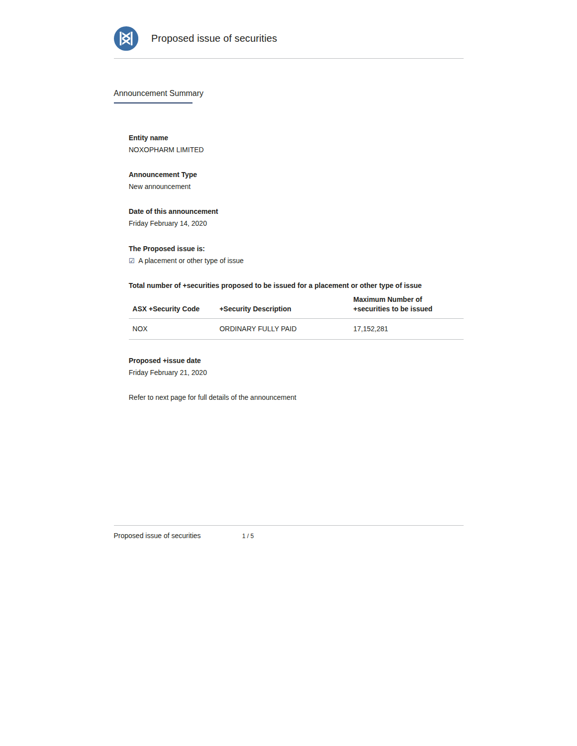Proposed issue of securities
Announcement Summary
Entity name
NOXOPHARM LIMITED
Announcement Type
New announcement
Date of this announcement
Friday February 14, 2020
The Proposed issue is:
☑ A placement or other type of issue
Total number of +securities proposed to be issued for a placement or other type of issue
| ASX +Security Code | +Security Description | Maximum Number of +securities to be issued |
| --- | --- | --- |
| NOX | ORDINARY FULLY PAID | 17,152,281 |
Proposed +issue date
Friday February 21, 2020
Refer to next page for full details of the announcement
Proposed issue of securities
1 / 5